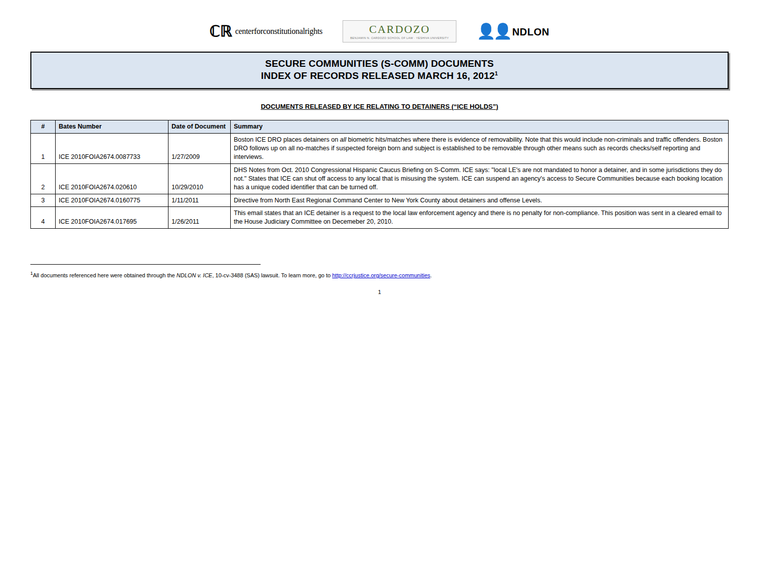ℂℝ centerforconstitutionalrights
CARDOZO
BENJAMIN N. CARDOZO SCHOOL OF LAW · YESHIVA UNIVERSITY
👤👤 NDLON
SECURE COMMUNITIES (S-COMM) DOCUMENTS
INDEX OF RECORDS RELEASED MARCH 16, 20121
DOCUMENTS RELEASED BY ICE RELATING TO DETAINERS (“ICE HOLDS”)
| # | Bates Number | Date of Document | Summary |
| --- | --- | --- | --- |
| 1 | ICE 2010FOIA2674.0087733 | 1/27/2009 | Boston ICE DRO places detainers on all biometric hits/matches where there is evidence of removability. Note that this would include non-criminals and traffic offenders. Boston DRO follows up on all no-matches if suspected foreign born and subject is established to be removable through other means such as records checks/self reporting and interviews. |
| 2 | ICE 2010FOIA2674.020610 | 10/29/2010 | DHS Notes from Oct. 2010 Congressional Hispanic Caucus Briefing on S-Comm. ICE says: "local LE's are not mandated to honor a detainer, and in some jurisdictions they do not." States that ICE can shut off access to any local that is misusing the system. ICE can suspend an agency's access to Secure Communities because each booking location has a unique coded identifier that can be turned off. |
| 3 | ICE 2010FOIA2674.0160775 | 1/11/2011 | Directive from North East Regional Command Center to New York County about detainers and offense Levels. |
| 4 | ICE 2010FOIA2674.017695 | 1/26/2011 | This email states that an ICE detainer is a request to the local law enforcement agency and there is no penalty for non-compliance. This position was sent in a cleared email to the House Judiciary Committee on Decemeber 20, 2010. |
1All documents referenced here were obtained through the NDLON v. ICE, 10-cv-3488 (SAS) lawsuit. To learn more, go to http://ccrjustice.org/secure-communities.
1